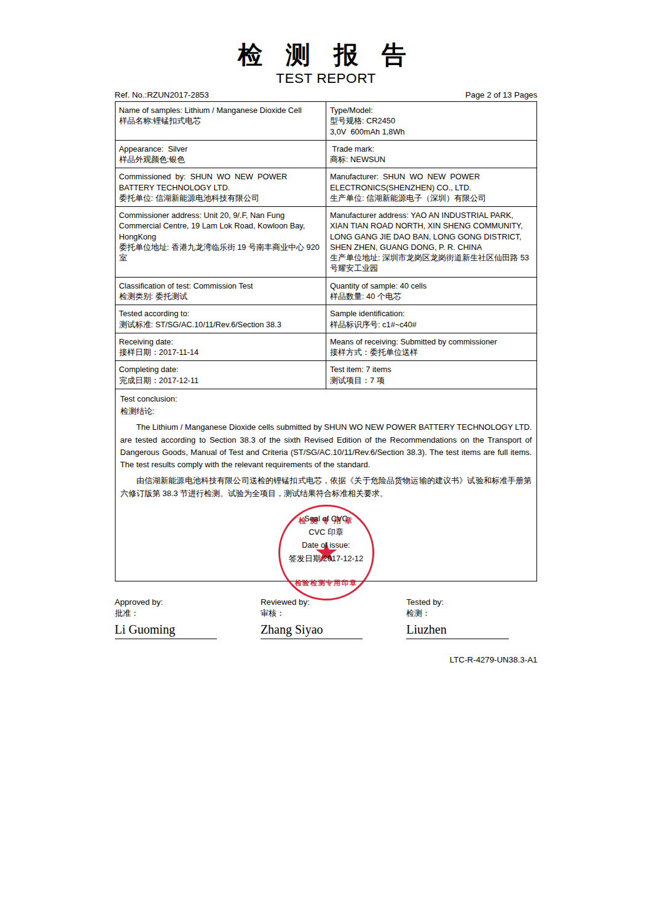检 测 报 告
TEST REPORT
Ref. No.:RZUN2017-2853 Page 2 of 13 Pages
| Name of samples: Lithium / Manganese Dioxide Cell 样品名称:锂锰扣式电芯 | Type/Model: 型号规格: CR2450 3,0V 600mAh 1,8Wh |
| Appearance: Silver 样品外观颜色:银色 | Trade mark: 商标: NEWSUN |
| Commissioned by: SHUN WO NEW POWER BATTERY TECHNOLOGY LTD. 委托单位: 信湖新能源电池科技有限公司 | Manufacturer: SHUN WO NEW POWER ELECTRONICS(SHENZHEN) CO., LTD. 生产单位: 信湖新能源电子（深圳）有限公司 |
| Commissioner address: Unit 20, 9/.F, Nan Fung Commercial Centre, 19 Lam Lok Road, Kowloon Bay, HongKong 委托单位地址: 香港九龙湾临乐街 19 号南丰商业中心 920 室 | Manufacturer address: YAO AN INDUSTRIAL PARK, XIAN TIAN ROAD NORTH, XIN SHENG COMMUNITY, LONG GANG JIE DAO BAN, LONG GONG DISTRICT, SHEN ZHEN, GUANG DONG, P. R. CHINA 生产单位地址: 深圳市龙岗区龙岗街道新生社区仙田路 53 号耀安工业园 |
| Classification of test: Commission Test 检测类别: 委托测试 | Quantity of sample: 40 cells 样品数量: 40 个电芯 |
| Tested according to: 测试标准: ST/SG/AC.10/11/Rev.6/Section 38.3 | Sample identification: 样品标识序号: c1#~c40# |
| Receiving date: 接样日期：2017-11-14 | Means of receiving: Submitted by commissioner 接样方式：委托单位送样 |
| Completing date: 完成日期：2017-12-11 | Test item: 7 items 测试项目：7 项 |
Test conclusion:
检测结论:
The Lithium / Manganese Dioxide cells submitted by SHUN WO NEW POWER BATTERY TECHNOLOGY LTD. are tested according to Section 38.3 of the sixth Revised Edition of the Recommendations on the Transport of Dangerous Goods, Manual of Test and Criteria (ST/SG/AC.10/11/Rev.6/Section 38.3). The test items are full items. The test results comply with the relevant requirements of the standard.
由信湖新能源电池科技有限公司送检的锂锰扣式电芯，依据《关于危险品货物运输的建议书》试验和标准手册第六修订版第 38.3 节进行检测。试验为全项目，测试结果符合标准相关要求。
检 测 专 用 章
★
检验检测专用印章
Seal of CVC
CVC 印章
Date of issue:
签发日期:2017-12-12
Approved by:
批准：
Li Guoming
Reviewed by:
审核：
Zhang Siyao
Tested by:
检测：
Liuzhen
LTC-R-4279-UN38.3-A1